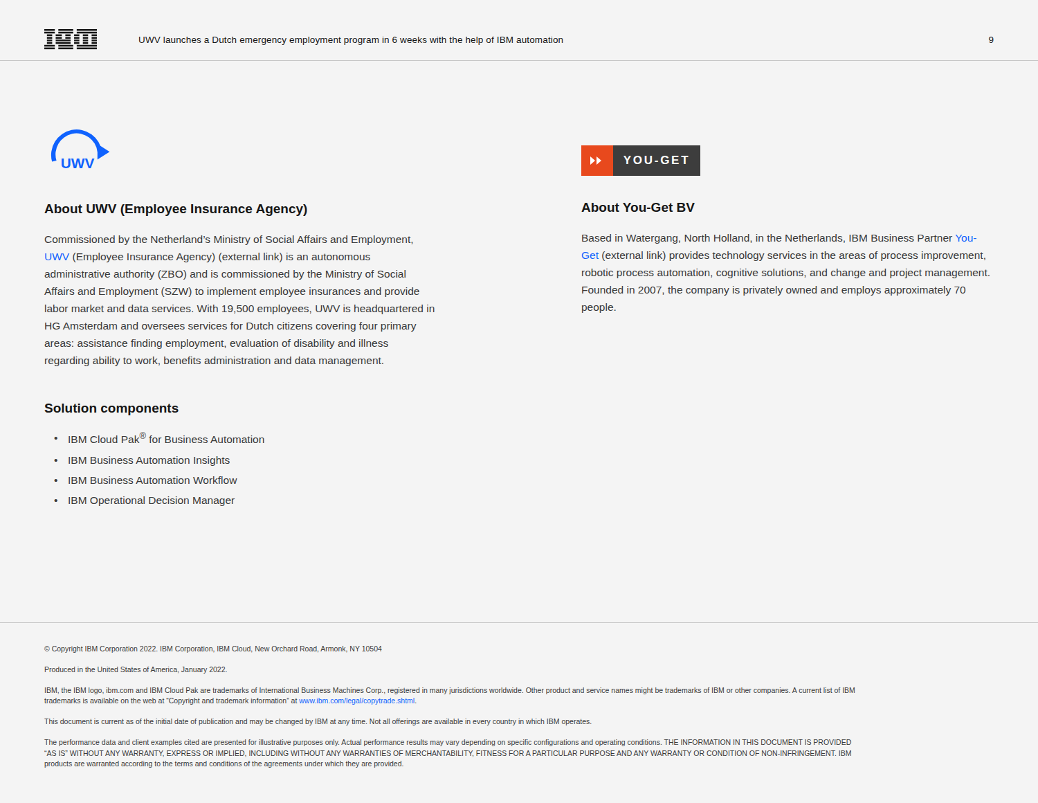UWV launches a Dutch emergency employment program in 6 weeks with the help of IBM automation
9
UWV
About UWV (Employee Insurance Agency)
Commissioned by the Netherland’s Ministry of Social Affairs and Employment, UWV (Employee Insurance Agency) (external link) is an autonomous administrative authority (ZBO) and is commissioned by the Ministry of Social Affairs and Employment (SZW) to implement employee insurances and provide labor market and data services. With 19,500 employees, UWV is headquartered in HG Amsterdam and oversees services for Dutch citizens covering four primary areas: assistance finding employment, evaluation of disability and illness regarding ability to work, benefits administration and data management.
Solution components
IBM Cloud Pak® for Business Automation
IBM Business Automation Insights
IBM Business Automation Workflow
IBM Operational Decision Manager
YOU-GET
About You-Get BV
Based in Watergang, North Holland, in the Netherlands, IBM Business Partner You-Get (external link) provides technology services in the areas of process improvement, robotic process automation, cognitive solutions, and change and project management. Founded in 2007, the company is privately owned and employs approximately 70 people.
© Copyright IBM Corporation 2022. IBM Corporation, IBM Cloud, New Orchard Road, Armonk, NY 10504
Produced in the United States of America, January 2022.
IBM, the IBM logo, ibm.com and IBM Cloud Pak are trademarks of International Business Machines Corp., registered in many jurisdictions worldwide. Other product and service names might be trademarks of IBM or other companies. A current list of IBM trademarks is available on the web at “Copyright and trademark information” at www.ibm.com/legal/copytrade.shtml.
This document is current as of the initial date of publication and may be changed by IBM at any time. Not all offerings are available in every country in which IBM operates.
The performance data and client examples cited are presented for illustrative purposes only. Actual performance results may vary depending on specific configurations and operating conditions. THE INFORMATION IN THIS DOCUMENT IS PROVIDED “AS IS” WITHOUT ANY WARRANTY, EXPRESS OR IMPLIED, INCLUDING WITHOUT ANY WARRANTIES OF MERCHANTABILITY, FITNESS FOR A PARTICULAR PURPOSE AND ANY WARRANTY OR CONDITION OF NON-INFRINGEMENT. IBM products are warranted according to the terms and conditions of the agreements under which they are provided.